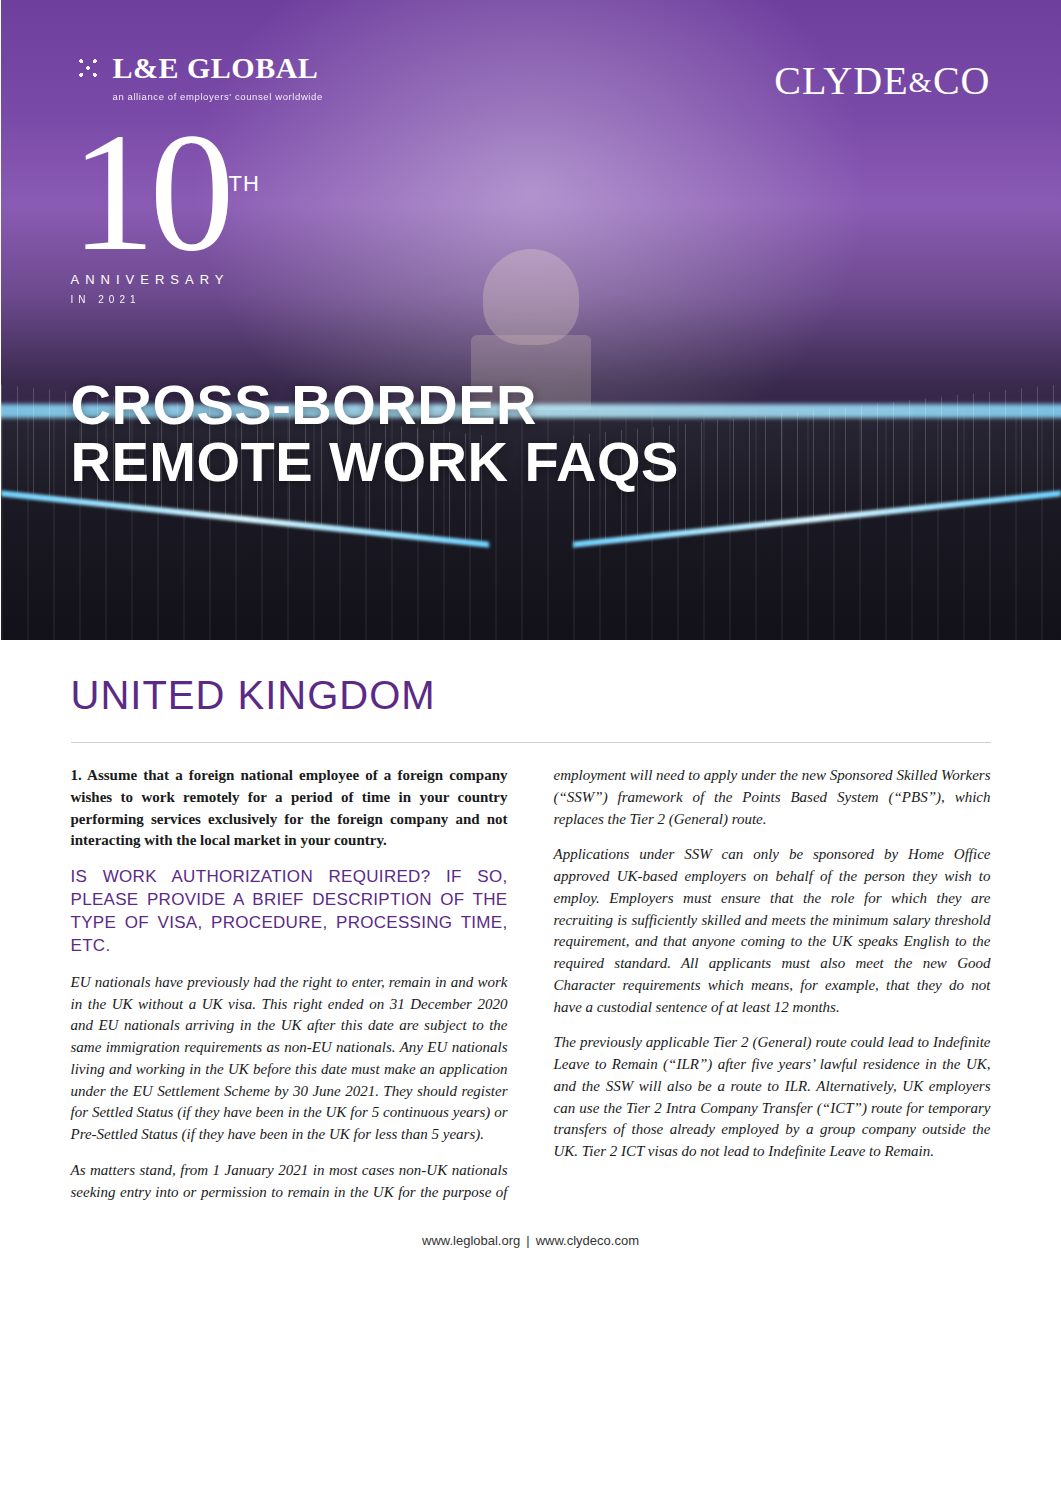L&E GLOBAL an alliance of employers' counsel worldwide
CLYDE&CO
10TH
ANNIVERSARY
IN 2021
CROSS-BORDER
REMOTE WORK FAQS
UNITED KINGDOM
1. Assume that a foreign national employee of a foreign company wishes to work remotely for a period of time in your country performing services exclusively for the foreign company and not interacting with the local market in your country.
IS WORK AUTHORIZATION REQUIRED? IF SO, PLEASE PROVIDE A BRIEF DESCRIPTION OF THE TYPE OF VISA, PROCEDURE, PROCESSING TIME, ETC.
EU nationals have previously had the right to enter, remain in and work in the UK without a UK visa. This right ended on 31 December 2020 and EU nationals arriving in the UK after this date are subject to the same immigration requirements as non-EU nationals. Any EU nationals living and working in the UK before this date must make an application under the EU Settlement Scheme by 30 June 2021. They should register for Settled Status (if they have been in the UK for 5 continuous years) or Pre-Settled Status (if they have been in the UK for less than 5 years).
As matters stand, from 1 January 2021 in most cases non-UK nationals seeking entry into or permission to remain in the UK for the purpose of employment will need to apply under the new Sponsored Skilled Workers (“SSW”) framework of the Points Based System (“PBS”), which replaces the Tier 2 (General) route.
Applications under SSW can only be sponsored by Home Office approved UK-based employers on behalf of the person they wish to employ. Employers must ensure that the role for which they are recruiting is sufficiently skilled and meets the minimum salary threshold requirement, and that anyone coming to the UK speaks English to the required standard. All applicants must also meet the new Good Character requirements which means, for example, that they do not have a custodial sentence of at least 12 months.
The previously applicable Tier 2 (General) route could lead to Indefinite Leave to Remain (“ILR”) after five years’ lawful residence in the UK, and the SSW will also be a route to ILR. Alternatively, UK employers can use the Tier 2 Intra Company Transfer (“ICT”) route for temporary transfers of those already employed by a group company outside the UK. Tier 2 ICT visas do not lead to Indefinite Leave to Remain.
www.leglobal.org|www.clydeco.com